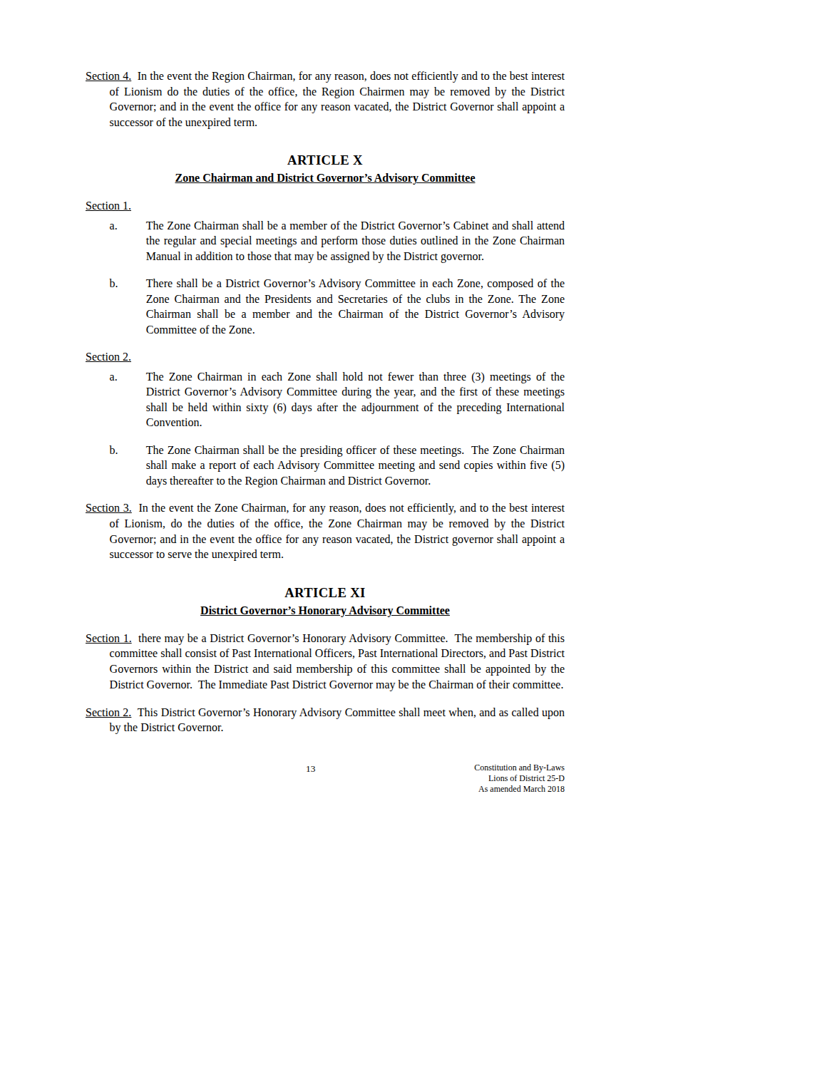Section 4. In the event the Region Chairman, for any reason, does not efficiently and to the best interest of Lionism do the duties of the office, the Region Chairmen may be removed by the District Governor; and in the event the office for any reason vacated, the District Governor shall appoint a successor of the unexpired term.
ARTICLE X
Zone Chairman and District Governor’s Advisory Committee
Section 1.
a.
The Zone Chairman shall be a member of the District Governor’s Cabinet and shall attend the regular and special meetings and perform those duties outlined in the Zone Chairman Manual in addition to those that may be assigned by the District governor.
b.
There shall be a District Governor’s Advisory Committee in each Zone, composed of the Zone Chairman and the Presidents and Secretaries of the clubs in the Zone. The Zone Chairman shall be a member and the Chairman of the District Governor’s Advisory Committee of the Zone.
Section 2.
a.
The Zone Chairman in each Zone shall hold not fewer than three (3) meetings of the District Governor’s Advisory Committee during the year, and the first of these meetings shall be held within sixty (6) days after the adjournment of the preceding International Convention.
b.
The Zone Chairman shall be the presiding officer of these meetings. The Zone Chairman shall make a report of each Advisory Committee meeting and send copies within five (5) days thereafter to the Region Chairman and District Governor.
Section 3. In the event the Zone Chairman, for any reason, does not efficiently, and to the best interest of Lionism, do the duties of the office, the Zone Chairman may be removed by the District Governor; and in the event the office for any reason vacated, the District governor shall appoint a successor to serve the unexpired term.
ARTICLE XI
District Governor’s Honorary Advisory Committee
Section 1. there may be a District Governor’s Honorary Advisory Committee. The membership of this committee shall consist of Past International Officers, Past International Directors, and Past District Governors within the District and said membership of this committee shall be appointed by the District Governor. The Immediate Past District Governor may be the Chairman of their committee.
Section 2. This District Governor’s Honorary Advisory Committee shall meet when, and as called upon by the District Governor.
13
Constitution and By-Laws
Lions of District 25-D
As amended March 2018